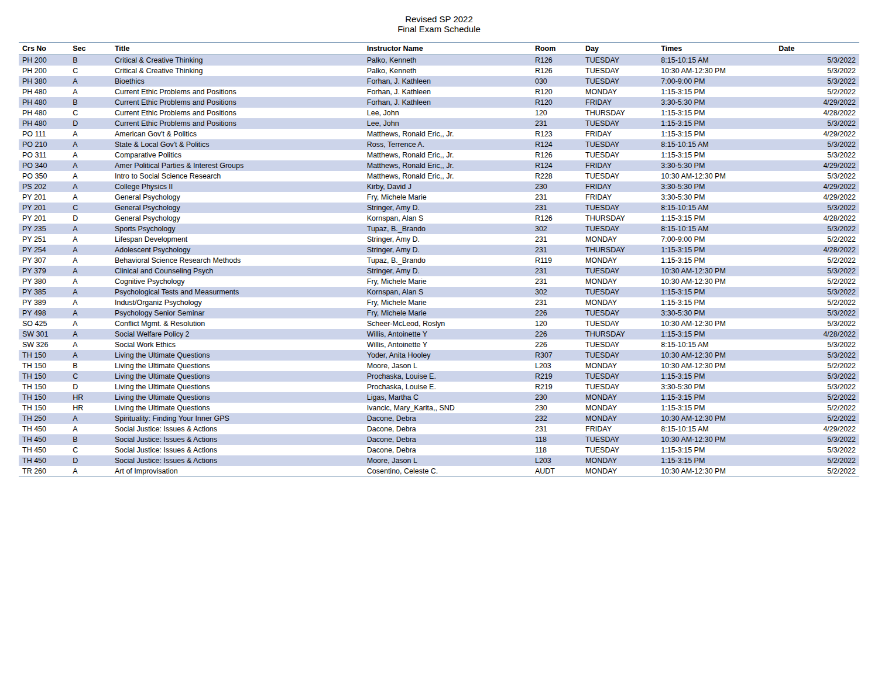Revised SP 2022
Final Exam Schedule
| Crs No | Sec | Title | Instructor Name | Room | Day | Times | Date |
| --- | --- | --- | --- | --- | --- | --- | --- |
| PH 200 | B | Critical & Creative Thinking | Palko, Kenneth | R126 | TUESDAY | 8:15-10:15 AM | 5/3/2022 |
| PH 200 | C | Critical & Creative Thinking | Palko, Kenneth | R126 | TUESDAY | 10:30 AM-12:30 PM | 5/3/2022 |
| PH 380 | A | Bioethics | Forhan, J. Kathleen | 030 | TUESDAY | 7:00-9:00 PM | 5/3/2022 |
| PH 480 | A | Current Ethic Problems and Positions | Forhan, J. Kathleen | R120 | MONDAY | 1:15-3:15 PM | 5/2/2022 |
| PH 480 | B | Current Ethic Problems and Positions | Forhan, J. Kathleen | R120 | FRIDAY | 3:30-5:30 PM | 4/29/2022 |
| PH 480 | C | Current Ethic Problems and Positions | Lee, John | 120 | THURSDAY | 1:15-3:15 PM | 4/28/2022 |
| PH 480 | D | Current Ethic Problems and Positions | Lee, John | 231 | TUESDAY | 1:15-3:15 PM | 5/3/2022 |
| PO 111 | A | American Gov't & Politics | Matthews, Ronald Eric,, Jr. | R123 | FRIDAY | 1:15-3:15 PM | 4/29/2022 |
| PO 210 | A | State & Local Gov't & Politics | Ross, Terrence A. | R124 | TUESDAY | 8:15-10:15 AM | 5/3/2022 |
| PO 311 | A | Comparative Politics | Matthews, Ronald Eric,, Jr. | R126 | TUESDAY | 1:15-3:15 PM | 5/3/2022 |
| PO 340 | A | Amer Political Parties & Interest Groups | Matthews, Ronald Eric,, Jr. | R124 | FRIDAY | 3:30-5:30 PM | 4/29/2022 |
| PO 350 | A | Intro to Social Science Research | Matthews, Ronald Eric,, Jr. | R228 | TUESDAY | 10:30 AM-12:30 PM | 5/3/2022 |
| PS 202 | A | College Physics II | Kirby, David J | 230 | FRIDAY | 3:30-5:30 PM | 4/29/2022 |
| PY 201 | A | General Psychology | Fry, Michele Marie | 231 | FRIDAY | 3:30-5:30 PM | 4/29/2022 |
| PY 201 | C | General Psychology | Stringer, Amy D. | 231 | TUESDAY | 8:15-10:15 AM | 5/3/2022 |
| PY 201 | D | General Psychology | Kornspan, Alan S | R126 | THURSDAY | 1:15-3:15 PM | 4/28/2022 |
| PY 235 | A | Sports Psychology | Tupaz, B._Brando | 302 | TUESDAY | 8:15-10:15 AM | 5/3/2022 |
| PY 251 | A | Lifespan Development | Stringer, Amy D. | 231 | MONDAY | 7:00-9:00 PM | 5/2/2022 |
| PY 254 | A | Adolescent Psychology | Stringer, Amy D. | 231 | THURSDAY | 1:15-3:15 PM | 4/28/2022 |
| PY 307 | A | Behavioral Science Research Methods | Tupaz, B._Brando | R119 | MONDAY | 1:15-3:15 PM | 5/2/2022 |
| PY 379 | A | Clinical and Counseling Psych | Stringer, Amy D. | 231 | TUESDAY | 10:30 AM-12:30 PM | 5/3/2022 |
| PY 380 | A | Cognitive Psychology | Fry, Michele Marie | 231 | MONDAY | 10:30 AM-12:30 PM | 5/2/2022 |
| PY 385 | A | Psychological Tests and Measurments | Kornspan, Alan S | 302 | TUESDAY | 1:15-3:15 PM | 5/3/2022 |
| PY 389 | A | Indust/Organiz Psychology | Fry, Michele Marie | 231 | MONDAY | 1:15-3:15 PM | 5/2/2022 |
| PY 498 | A | Psychology Senior Seminar | Fry, Michele Marie | 226 | TUESDAY | 3:30-5:30 PM | 5/3/2022 |
| SO 425 | A | Conflict Mgmt. & Resolution | Scheer-McLeod, Roslyn | 120 | TUESDAY | 10:30 AM-12:30 PM | 5/3/2022 |
| SW 301 | A | Social Welfare Policy 2 | Willis, Antoinette Y | 226 | THURSDAY | 1:15-3:15 PM | 4/28/2022 |
| SW 326 | A | Social Work Ethics | Willis, Antoinette Y | 226 | TUESDAY | 8:15-10:15 AM | 5/3/2022 |
| TH 150 | A | Living the Ultimate Questions | Yoder, Anita Hooley | R307 | TUESDAY | 10:30 AM-12:30 PM | 5/3/2022 |
| TH 150 | B | Living the Ultimate Questions | Moore, Jason L | L203 | MONDAY | 10:30 AM-12:30 PM | 5/2/2022 |
| TH 150 | C | Living the Ultimate Questions | Prochaska, Louise E. | R219 | TUESDAY | 1:15-3:15 PM | 5/3/2022 |
| TH 150 | D | Living the Ultimate Questions | Prochaska, Louise E. | R219 | TUESDAY | 3:30-5:30 PM | 5/3/2022 |
| TH 150 | HR | Living the Ultimate Questions | Ligas, Martha C | 230 | MONDAY | 1:15-3:15 PM | 5/2/2022 |
| TH 150 | HR | Living the Ultimate Questions | Ivancic, Mary_Karita,, SND | 230 | MONDAY | 1:15-3:15 PM | 5/2/2022 |
| TH 250 | A | Spirituality: Finding Your Inner GPS | Dacone, Debra | 232 | MONDAY | 10:30 AM-12:30 PM | 5/2/2022 |
| TH 450 | A | Social Justice: Issues & Actions | Dacone, Debra | 231 | FRIDAY | 8:15-10:15 AM | 4/29/2022 |
| TH 450 | B | Social Justice: Issues & Actions | Dacone, Debra | 118 | TUESDAY | 10:30 AM-12:30 PM | 5/3/2022 |
| TH 450 | C | Social Justice: Issues & Actions | Dacone, Debra | 118 | TUESDAY | 1:15-3:15 PM | 5/3/2022 |
| TH 450 | D | Social Justice: Issues & Actions | Moore, Jason L | L203 | MONDAY | 1:15-3:15 PM | 5/2/2022 |
| TR 260 | A | Art of Improvisation | Cosentino, Celeste C. | AUDT | MONDAY | 10:30 AM-12:30 PM | 5/2/2022 |